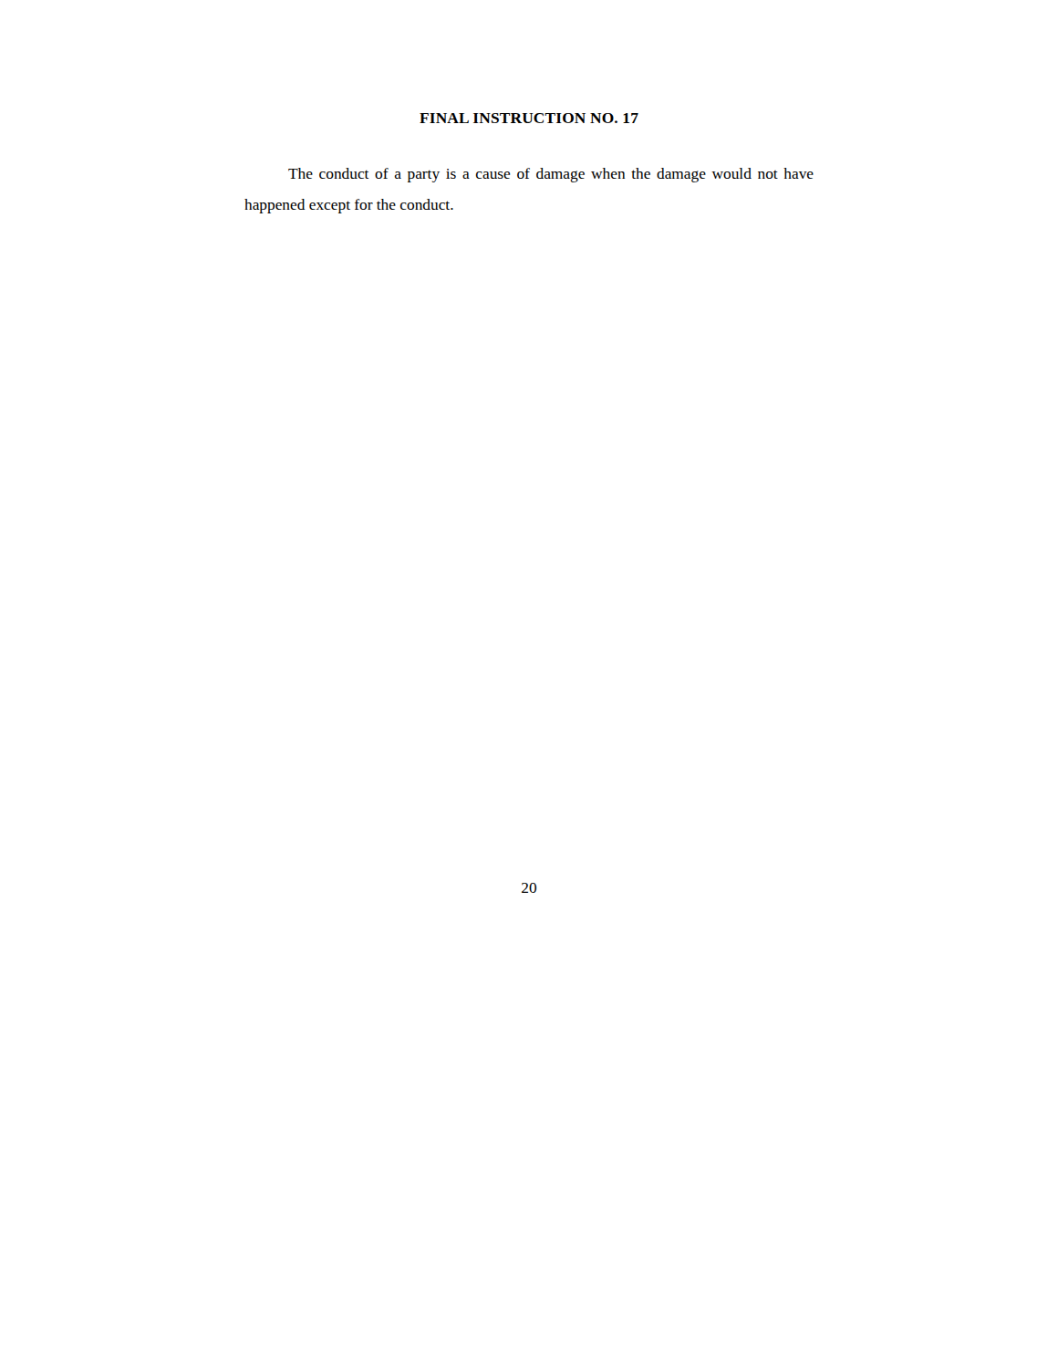FINAL INSTRUCTION NO. 17
The conduct of a party is a cause of damage when the damage would not have happened except for the conduct.
20